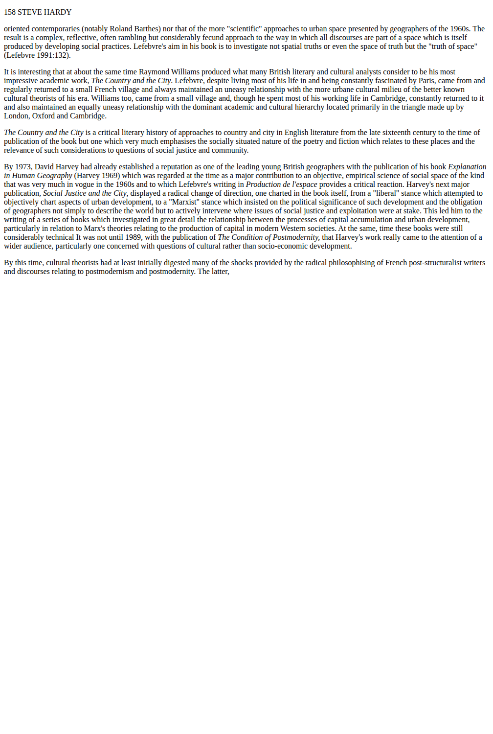158 STEVE HARDY
oriented contemporaries (notably Roland Barthes) nor that of the more "scientific" approaches to urban space presented by geographers of the 1960s. The result is a complex, reflective, often rambling but considerably fecund approach to the way in which all discourses are part of a space which is itself produced by developing social practices. Lefebvre's aim in his book is to investigate not spatial truths or even the space of truth but the "truth of space" (Lefebvre 1991:132).
It is interesting that at about the same time Raymond Williams produced what many British literary and cultural analysts consider to be his most impressive academic work, The Country and the City. Lefebvre, despite living most of his life in and being constantly fascinated by Paris, came from and regularly returned to a small French village and always maintained an uneasy relationship with the more urbane cultural milieu of the better known cultural theorists of his era. Williams too, came from a small village and, though he spent most of his working life in Cambridge, constantly returned to it and also maintained an equally uneasy relationship with the dominant academic and cultural hierarchy located primarily in the triangle made up by London, Oxford and Cambridge.
The Country and the City is a critical literary history of approaches to country and city in English literature from the late sixteenth century to the time of publication of the book but one which very much emphasises the socially situated nature of the poetry and fiction which relates to these places and the relevance of such considerations to questions of social justice and community.
By 1973, David Harvey had already established a reputation as one of the leading young British geographers with the publication of his book Explanation in Human Geography (Harvey 1969) which was regarded at the time as a major contribution to an objective, empirical science of social space of the kind that was very much in vogue in the 1960s and to which Lefebvre's writing in Production de l'espace provides a critical reaction. Harvey's next major publication, Social Justice and the City, displayed a radical change of direction, one charted in the book itself, from a "liberal" stance which attempted to objectively chart aspects of urban development, to a "Marxist" stance which insisted on the political significance of such development and the obligation of geographers not simply to describe the world but to actively intervene where issues of social justice and exploitation were at stake. This led him to the writing of a series of books which investigated in great detail the relationship between the processes of capital accumulation and urban development, particularly in relation to Marx's theories relating to the production of capital in modern Western societies. At the same, time these books were still considerably technical It was not until 1989, with the publication of The Condition of Postmodernity, that Harvey's work really came to the attention of a wider audience, particularly one concerned with questions of cultural rather than socio-economic development.
By this time, cultural theorists had at least initially digested many of the shocks provided by the radical philosophising of French post-structuralist writers and discourses relating to postmodernism and postmodernity. The latter,